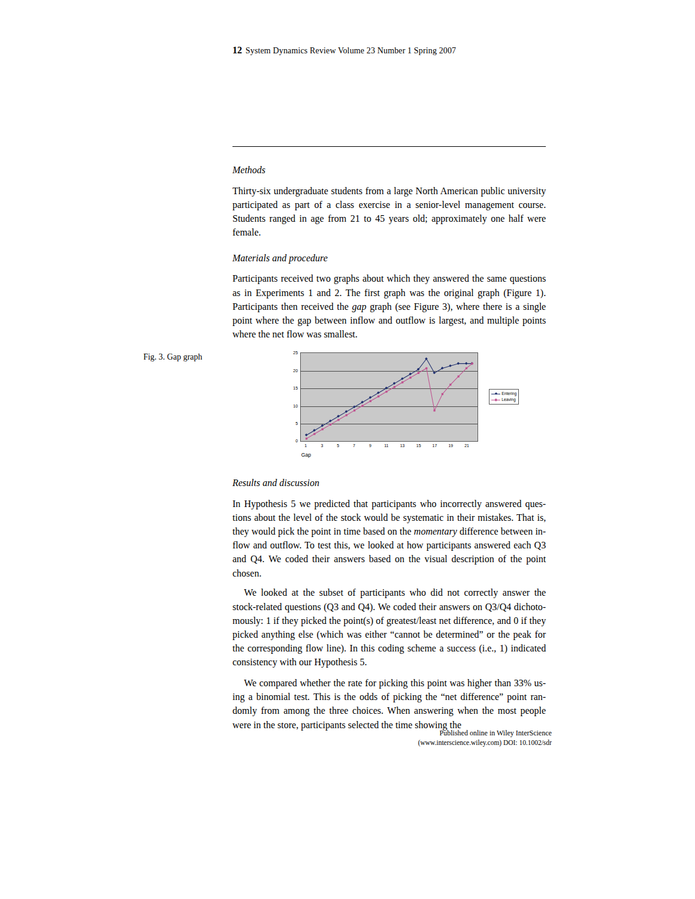12 System Dynamics Review Volume 23 Number 1 Spring 2007
Methods
Thirty-six undergraduate students from a large North American public university participated as part of a class exercise in a senior-level management course. Students ranged in age from 21 to 45 years old; approximately one half were female.
Materials and procedure
Participants received two graphs about which they answered the same questions as in Experiments 1 and 2. The first graph was the original graph (Figure 1). Participants then received the gap graph (see Figure 3), where there is a single point where the gap between inflow and outflow is largest, and multiple points where the net flow was smallest.
Fig. 3. Gap graph
25 20 15 10 5 0
Entering
Leaving
1 3 5 7 9 11 13 15 17 19 21
Gap
Results and discussion
In Hypothesis 5 we predicted that participants who incorrectly answered questions about the level of the stock would be systematic in their mistakes. That is, they would pick the point in time based on the momentary difference between inflow and outflow. To test this, we looked at how participants answered each Q3 and Q4. We coded their answers based on the visual description of the point chosen.
We looked at the subset of participants who did not correctly answer the stock-related questions (Q3 and Q4). We coded their answers on Q3/Q4 dichotomously: 1 if they picked the point(s) of greatest/least net difference, and 0 if they picked anything else (which was either “cannot be determined” or the peak for the corresponding flow line). In this coding scheme a success (i.e., 1) indicated consistency with our Hypothesis 5.
We compared whether the rate for picking this point was higher than 33% using a binomial test. This is the odds of picking the “net difference” point randomly from among the three choices. When answering when the most people were in the store, participants selected the time showing the
Published online in Wiley InterScience
(www.interscience.wiley.com) DOI: 10.1002/sdr